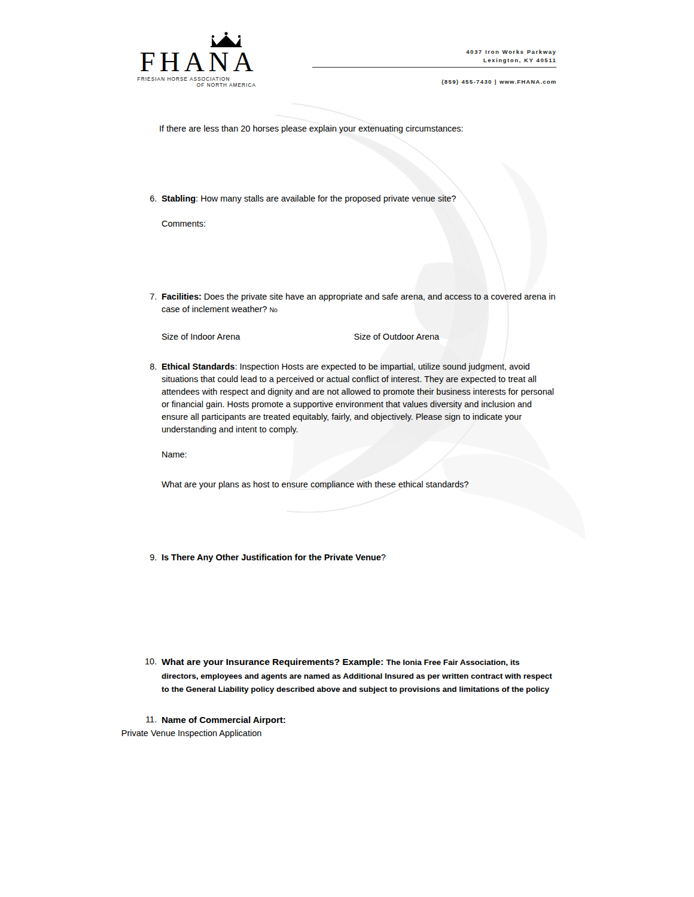FHANA
FRIESIAN HORSE ASSOCIATION
OF NORTH AMERICA
4037 Iron Works Parkway
Lexington, KY 40511
(859) 455-7430 | www.FHANA.com
If there are less than 20 horses please explain your extenuating circumstances:
6.
Stabling: How many stalls are available for the proposed private venue site?
Comments:
7.
Facilities: Does the private site have an appropriate and safe arena, and access to a covered arena in case of inclement weather? No
Size of Indoor Arena
Size of Outdoor Arena
8.
Ethical Standards: Inspection Hosts are expected to be impartial, utilize sound judgment, avoid situations that could lead to a perceived or actual conflict of interest. They are expected to treat all attendees with respect and dignity and are not allowed to promote their business interests for personal or financial gain. Hosts promote a supportive environment that values diversity and inclusion and ensure all participants are treated equitably, fairly, and objectively. Please sign to indicate your understanding and intent to comply.
Name:
What are your plans as host to ensure compliance with these ethical standards?
9.
Is There Any Other Justification for the Private Venue?
10.
What are your Insurance Requirements? Example: The Ionia Free Fair Association, its directors, employees and agents are named as Additional Insured as per written contract with respect to the General Liability policy described above and subject to provisions and limitations of the policy
11.
Name of Commercial Airport:
Private Venue Inspection Application